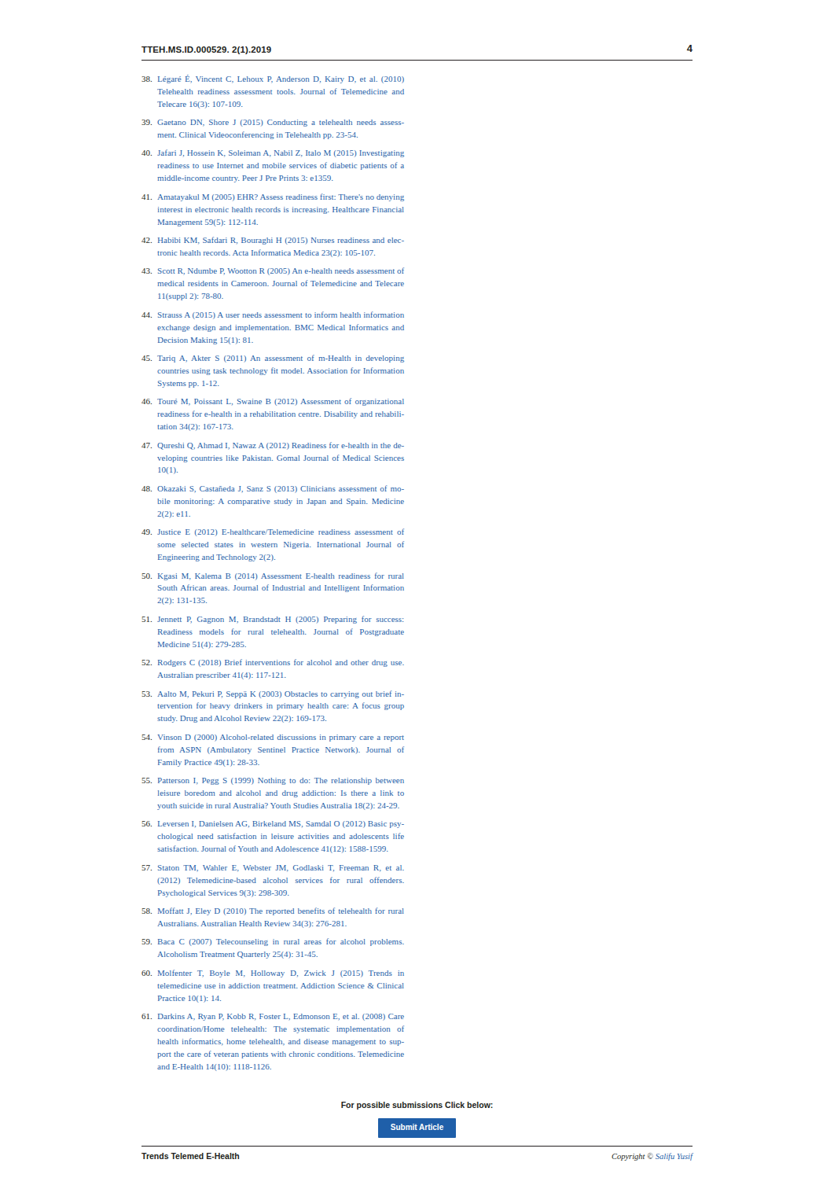TTEH.MS.ID.000529. 2(1).2019
4
Légaré É, Vincent C, Lehoux P, Anderson D, Kairy D, et al. (2010) Telehealth readiness assessment tools. Journal of Telemedicine and Telecare 16(3): 107-109.
Gaetano DN, Shore J (2015) Conducting a telehealth needs assessment. Clinical Videoconferencing in Telehealth pp. 23-54.
Jafari J, Hossein K, Soleiman A, Nabil Z, Italo M (2015) Investigating readiness to use Internet and mobile services of diabetic patients of a middle-income country. Peer J Pre Prints 3: e1359.
Amatayakul M (2005) EHR? Assess readiness first: There's no denying interest in electronic health records is increasing. Healthcare Financial Management 59(5): 112-114.
Habibi KM, Safdari R, Bouraghi H (2015) Nurses readiness and electronic health records. Acta Informatica Medica 23(2): 105-107.
Scott R, Ndumbe P, Wootton R (2005) An e-health needs assessment of medical residents in Cameroon. Journal of Telemedicine and Telecare 11(suppl 2): 78-80.
Strauss A (2015) A user needs assessment to inform health information exchange design and implementation. BMC Medical Informatics and Decision Making 15(1): 81.
Tariq A, Akter S (2011) An assessment of m-Health in developing countries using task technology fit model. Association for Information Systems pp. 1-12.
Touré M, Poissant L, Swaine B (2012) Assessment of organizational readiness for e-health in a rehabilitation centre. Disability and rehabilitation 34(2): 167-173.
Qureshi Q, Ahmad I, Nawaz A (2012) Readiness for e-health in the developing countries like Pakistan. Gomal Journal of Medical Sciences 10(1).
Okazaki S, Castañeda J, Sanz S (2013) Clinicians assessment of mobile monitoring: A comparative study in Japan and Spain. Medicine 2(2): e11.
Justice E (2012) E-healthcare/Telemedicine readiness assessment of some selected states in western Nigeria. International Journal of Engineering and Technology 2(2).
Kgasi M, Kalema B (2014) Assessment E-health readiness for rural South African areas. Journal of Industrial and Intelligent Information 2(2): 131-135.
Jennett P, Gagnon M, Brandstadt H (2005) Preparing for success: Readiness models for rural telehealth. Journal of Postgraduate Medicine 51(4): 279-285.
Rodgers C (2018) Brief interventions for alcohol and other drug use. Australian prescriber 41(4): 117-121.
Aalto M, Pekuri P, Seppä K (2003) Obstacles to carrying out brief intervention for heavy drinkers in primary health care: A focus group study. Drug and Alcohol Review 22(2): 169-173.
Vinson D (2000) Alcohol-related discussions in primary care a report from ASPN (Ambulatory Sentinel Practice Network). Journal of Family Practice 49(1): 28-33.
Patterson I, Pegg S (1999) Nothing to do: The relationship between leisure boredom and alcohol and drug addiction: Is there a link to youth suicide in rural Australia? Youth Studies Australia 18(2): 24-29.
Leversen I, Danielsen AG, Birkeland MS, Samdal O (2012) Basic psychological need satisfaction in leisure activities and adolescents life satisfaction. Journal of Youth and Adolescence 41(12): 1588-1599.
Staton TM, Wahler E, Webster JM, Godlaski T, Freeman R, et al. (2012) Telemedicine-based alcohol services for rural offenders. Psychological Services 9(3): 298-309.
Moffatt J, Eley D (2010) The reported benefits of telehealth for rural Australians. Australian Health Review 34(3): 276-281.
Baca C (2007) Telecounseling in rural areas for alcohol problems. Alcoholism Treatment Quarterly 25(4): 31-45.
Molfenter T, Boyle M, Holloway D, Zwick J (2015) Trends in telemedicine use in addiction treatment. Addiction Science & Clinical Practice 10(1): 14.
Darkins A, Ryan P, Kobb R, Foster L, Edmonson E, et al. (2008) Care coordination/Home telehealth: The systematic implementation of health informatics, home telehealth, and disease management to support the care of veteran patients with chronic conditions. Telemedicine and E-Health 14(10): 1118-1126.
For possible submissions Click below:
Submit Article
Trends Telemed E-Health
Copyright © Salifu Yusif